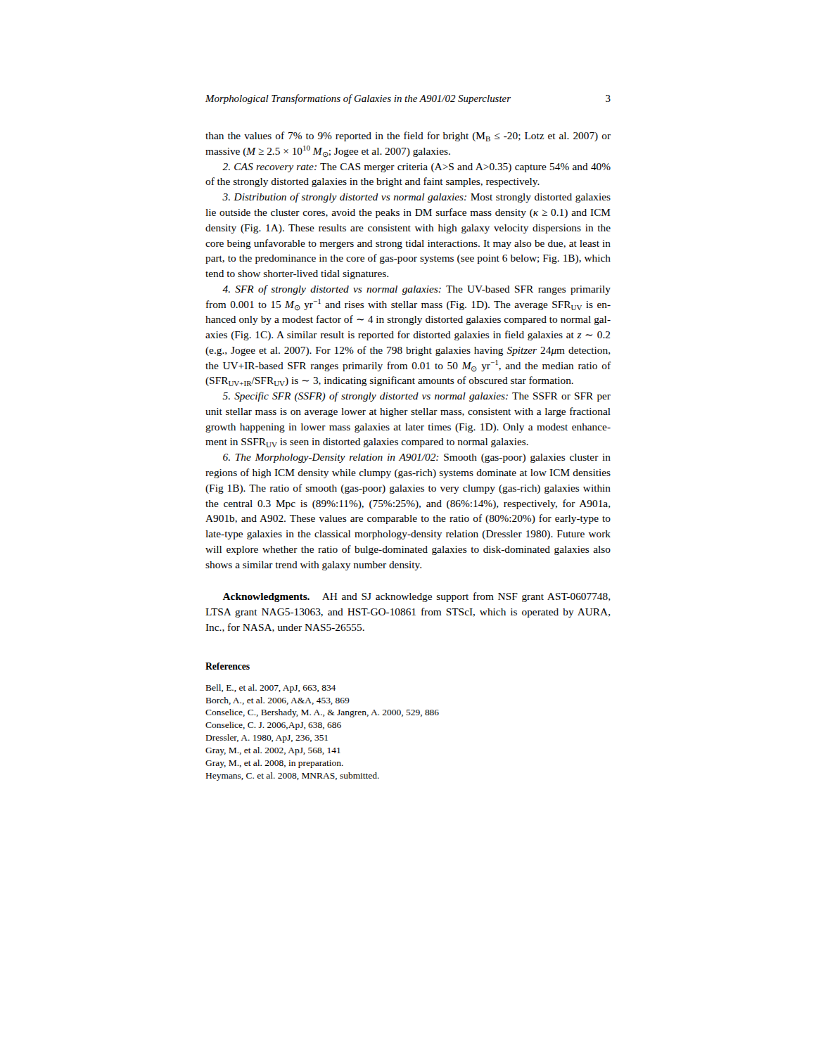Morphological Transformations of Galaxies in the A901/02 Supercluster 3
than the values of 7% to 9% reported in the field for bright (MB ≤ -20; Lotz et al. 2007) or massive (M ≥ 2.5 × 1010 M⊙; Jogee et al. 2007) galaxies.
2. CAS recovery rate: The CAS merger criteria (A>S and A>0.35) capture 54% and 40% of the strongly distorted galaxies in the bright and faint samples, respectively.
3. Distribution of strongly distorted vs normal galaxies: Most strongly distorted galaxies lie outside the cluster cores, avoid the peaks in DM surface mass density (κ ≥ 0.1) and ICM density (Fig. 1A). These results are consistent with high galaxy velocity dispersions in the core being unfavorable to mergers and strong tidal interactions. It may also be due, at least in part, to the predominance in the core of gas-poor systems (see point 6 below; Fig. 1B), which tend to show shorter-lived tidal signatures.
4. SFR of strongly distorted vs normal galaxies: The UV-based SFR ranges primarily from 0.001 to 15 M⊙ yr−1 and rises with stellar mass (Fig. 1D). The average SFRUV is enhanced only by a modest factor of ∼ 4 in strongly distorted galaxies compared to normal galaxies (Fig. 1C). A similar result is reported for distorted galaxies in field galaxies at z ∼ 0.2 (e.g., Jogee et al. 2007). For 12% of the 798 bright galaxies having Spitzer 24μm detection, the UV+IR-based SFR ranges primarily from 0.01 to 50 M⊙ yr−1, and the median ratio of (SFRUV+IR/SFRUV) is ∼ 3, indicating significant amounts of obscured star formation.
5. Specific SFR (SSFR) of strongly distorted vs normal galaxies: The SSFR or SFR per unit stellar mass is on average lower at higher stellar mass, consistent with a large fractional growth happening in lower mass galaxies at later times (Fig. 1D). Only a modest enhancement in SSFRUV is seen in distorted galaxies compared to normal galaxies.
6. The Morphology-Density relation in A901/02: Smooth (gas-poor) galaxies cluster in regions of high ICM density while clumpy (gas-rich) systems dominate at low ICM densities (Fig 1B). The ratio of smooth (gas-poor) galaxies to very clumpy (gas-rich) galaxies within the central 0.3 Mpc is (89%:11%), (75%:25%), and (86%:14%), respectively, for A901a, A901b, and A902. These values are comparable to the ratio of (80%:20%) for early-type to late-type galaxies in the classical morphology-density relation (Dressler 1980). Future work will explore whether the ratio of bulge-dominated galaxies to disk-dominated galaxies also shows a similar trend with galaxy number density.
Acknowledgments. AH and SJ acknowledge support from NSF grant AST-0607748, LTSA grant NAG5-13063, and HST-GO-10861 from STScI, which is operated by AURA, Inc., for NASA, under NAS5-26555.
References
Bell, E., et al. 2007, ApJ, 663, 834
Borch, A., et al. 2006, A&A, 453, 869
Conselice, C., Bershady, M. A., & Jangren, A. 2000, 529, 886
Conselice, C. J. 2006,ApJ, 638, 686
Dressler, A. 1980, ApJ, 236, 351
Gray, M., et al. 2002, ApJ, 568, 141
Gray, M., et al. 2008, in preparation.
Heymans, C. et al. 2008, MNRAS, submitted.